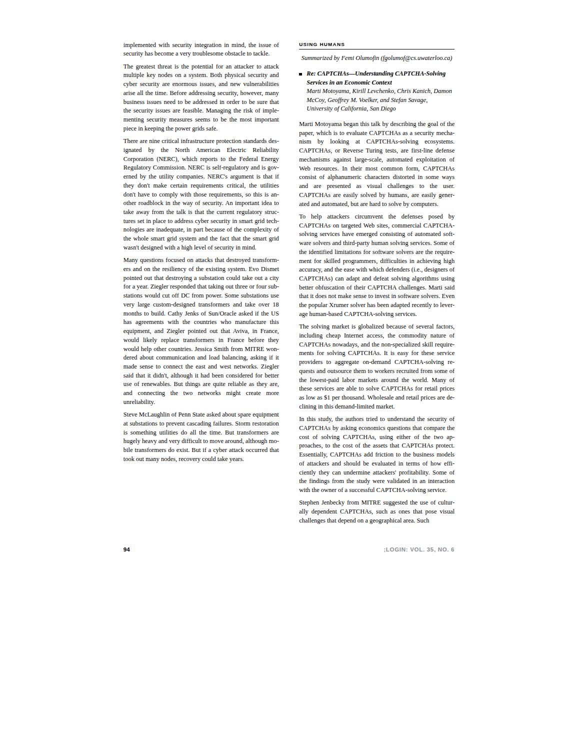implemented with security integration in mind, the issue of security has become a very troublesome obstacle to tackle.
The greatest threat is the potential for an attacker to attack multiple key nodes on a system. Both physical security and cyber security are enormous issues, and new vulnerabilities arise all the time. Before addressing security, however, many business issues need to be addressed in order to be sure that the security issues are feasible. Managing the risk of implementing security measures seems to be the most important piece in keeping the power grids safe.
There are nine critical infrastructure protection standards designated by the North American Electric Reliability Corporation (NERC), which reports to the Federal Energy Regulatory Commission. NERC is self-regulatory and is governed by the utility companies. NERC's argument is that if they don't make certain requirements critical, the utilities don't have to comply with those requirements, so this is another roadblock in the way of security. An important idea to take away from the talk is that the current regulatory structures set in place to address cyber security in smart grid technologies are inadequate, in part because of the complexity of the whole smart grid system and the fact that the smart grid wasn't designed with a high level of security in mind.
Many questions focused on attacks that destroyed transformers and on the resiliency of the existing system. Evo Dismet pointed out that destroying a substation could take out a city for a year. Ziegler responded that taking out three or four substations would cut off DC from power. Some substations use very large custom-designed transformers and take over 18 months to build. Cathy Jenks of Sun/Oracle asked if the US has agreements with the countries who manufacture this equipment, and Ziegler pointed out that Aviva, in France, would likely replace transformers in France before they would help other countries. Jessica Smith from MITRE wondered about communication and load balancing, asking if it made sense to connect the east and west networks. Ziegler said that it didn't, although it had been considered for better use of renewables. But things are quite reliable as they are, and connecting the two networks might create more unreliability.
Steve McLaughlin of Penn State asked about spare equipment at substations to prevent cascading failures. Storm restoration is something utilities do all the time. But transformers are hugely heavy and very difficult to move around, although mobile transformers do exist. But if a cyber attack occurred that took out many nodes, recovery could take years.
Using Humans
Summarized by Femi Olumofin (fgolumof@cs.uwaterloo.ca)
Re: CAPTCHAs—Understanding CAPTCHA-Solving Services in an Economic Context Marti Motoyama, Kirill Levchenko, Chris Kanich, Damon McCoy, Geoffrey M. Voelker, and Stefan Savage, University of California, San Diego
Marti Motoyama began this talk by describing the goal of the paper, which is to evaluate CAPTCHAs as a security mechanism by looking at CAPTCHAs-solving ecosystems. CAPTCHAs, or Reverse Turing tests, are first-line defense mechanisms against large-scale, automated exploitation of Web resources. In their most common form, CAPTCHAs consist of alphanumeric characters distorted in some ways and are presented as visual challenges to the user. CAPTCHAs are easily solved by humans, are easily generated and automated, but are hard to solve by computers.
To help attackers circumvent the defenses posed by CAPTCHAs on targeted Web sites, commercial CAPTCHA-solving services have emerged consisting of automated software solvers and third-party human solving services. Some of the identified limitations for software solvers are the requirement for skilled programmers, difficulties in achieving high accuracy, and the ease with which defenders (i.e., designers of CAPTCHAs) can adapt and defeat solving algorithms using better obfuscation of their CAPTCHA challenges. Marti said that it does not make sense to invest in software solvers. Even the popular Xrumer solver has been adapted recently to leverage human-based CAPTCHA-solving services.
The solving market is globalized because of several factors, including cheap Internet access, the commodity nature of CAPTCHAs nowadays, and the non-specialized skill requirements for solving CAPTCHAs. It is easy for these service providers to aggregate on-demand CAPTCHA-solving requests and outsource them to workers recruited from some of the lowest-paid labor markets around the world. Many of these services are able to solve CAPTCHAs for retail prices as low as $1 per thousand. Wholesale and retail prices are declining in this demand-limited market.
In this study, the authors tried to understand the security of CAPTCHAs by asking economics questions that compare the cost of solving CAPTCHAs, using either of the two approaches, to the cost of the assets that CAPTCHAs protect. Essentially, CAPTCHAs add friction to the business models of attackers and should be evaluated in terms of how efficiently they can undermine attackers' profitability. Some of the findings from the study were validated in an interaction with the owner of a successful CAPTCHA-solving service.
Stephen Jenbecky from MITRE suggested the use of culturally dependent CAPTCHAs, such as ones that pose visual challenges that depend on a geographical area. Such
94
; LOGIN: VOL. 35, NO. 6